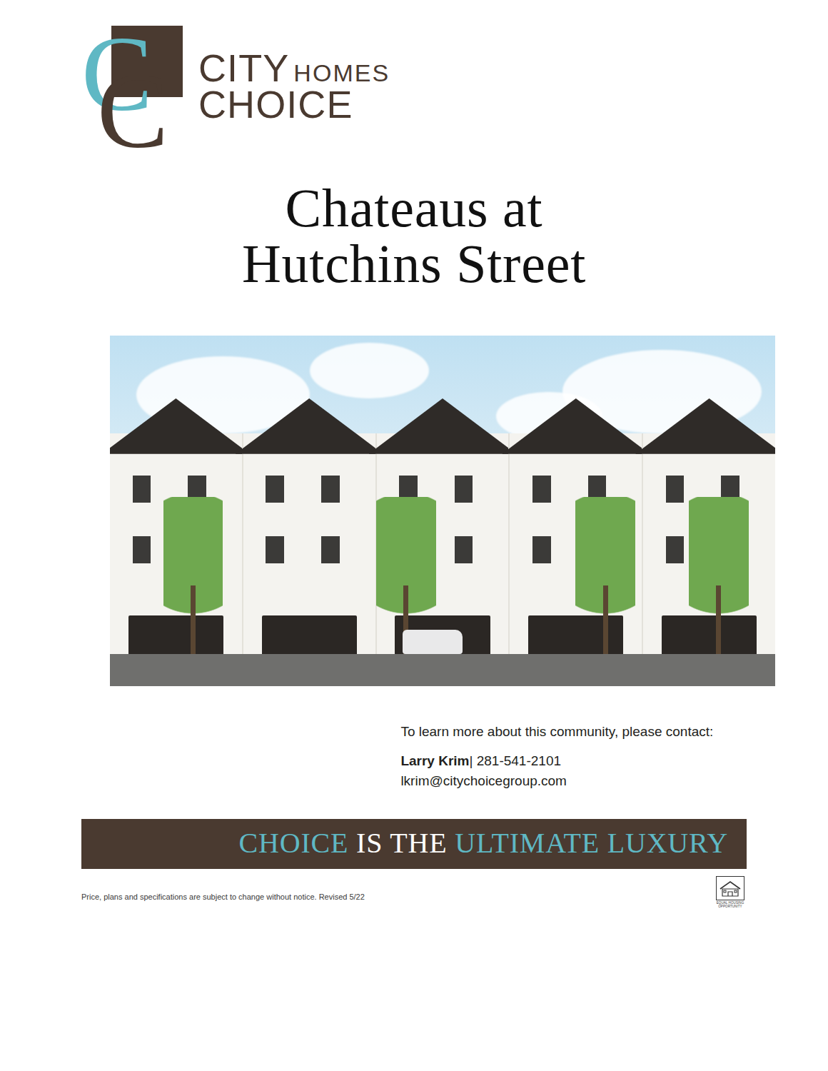C C
CITYHOMES
CHOICE
Chateaus at
Hutchins Street
To learn more about this community, please contact:
Larry Krim| 281-541-2101
lkrim@citychoicegroup.com
CHOICE IS THE ULTIMATE LUXURY
Price, plans and specifications are subject to change without notice. Revised 5/22
EQUAL HOUSING
OPPORTUNITY